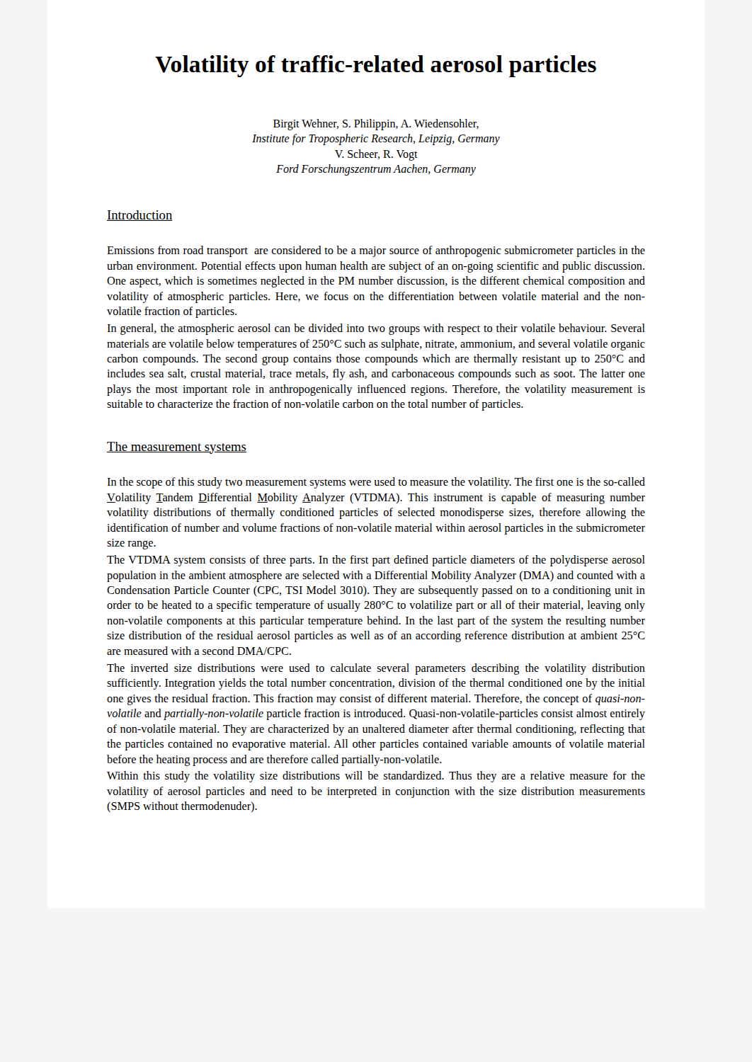Volatility of traffic-related aerosol particles
Birgit Wehner, S. Philippin, A. Wiedensohler,
Institute for Tropospheric Research, Leipzig, Germany
V. Scheer, R. Vogt
Ford Forschungszentrum Aachen, Germany
Introduction
Emissions from road transport are considered to be a major source of anthropogenic submicrometer particles in the urban environment. Potential effects upon human health are subject of an on-going scientific and public discussion. One aspect, which is sometimes neglected in the PM number discussion, is the different chemical composition and volatility of atmospheric particles. Here, we focus on the differentiation between volatile material and the non-volatile fraction of particles.
In general, the atmospheric aerosol can be divided into two groups with respect to their volatile behaviour. Several materials are volatile below temperatures of 250°C such as sulphate, nitrate, ammonium, and several volatile organic carbon compounds. The second group contains those compounds which are thermally resistant up to 250°C and includes sea salt, crustal material, trace metals, fly ash, and carbonaceous compounds such as soot. The latter one plays the most important role in anthropogenically influenced regions. Therefore, the volatility measurement is suitable to characterize the fraction of non-volatile carbon on the total number of particles.
The measurement systems
In the scope of this study two measurement systems were used to measure the volatility. The first one is the so-called Volatility Tandem Differential Mobility Analyzer (VTDMA). This instrument is capable of measuring number volatility distributions of thermally conditioned particles of selected monodisperse sizes, therefore allowing the identification of number and volume fractions of non-volatile material within aerosol particles in the submicrometer size range.
The VTDMA system consists of three parts. In the first part defined particle diameters of the polydisperse aerosol population in the ambient atmosphere are selected with a Differential Mobility Analyzer (DMA) and counted with a Condensation Particle Counter (CPC, TSI Model 3010). They are subsequently passed on to a conditioning unit in order to be heated to a specific temperature of usually 280°C to volatilize part or all of their material, leaving only non-volatile components at this particular temperature behind. In the last part of the system the resulting number size distribution of the residual aerosol particles as well as of an according reference distribution at ambient 25°C are measured with a second DMA/CPC.
The inverted size distributions were used to calculate several parameters describing the volatility distribution sufficiently. Integration yields the total number concentration, division of the thermal conditioned one by the initial one gives the residual fraction. This fraction may consist of different material. Therefore, the concept of quasi-non-volatile and partially-non-volatile particle fraction is introduced. Quasi-non-volatile-particles consist almost entirely of non-volatile material. They are characterized by an unaltered diameter after thermal conditioning, reflecting that the particles contained no evaporative material. All other particles contained variable amounts of volatile material before the heating process and are therefore called partially-non-volatile.
Within this study the volatility size distributions will be standardized. Thus they are a relative measure for the volatility of aerosol particles and need to be interpreted in conjunction with the size distribution measurements (SMPS without thermodenuder).